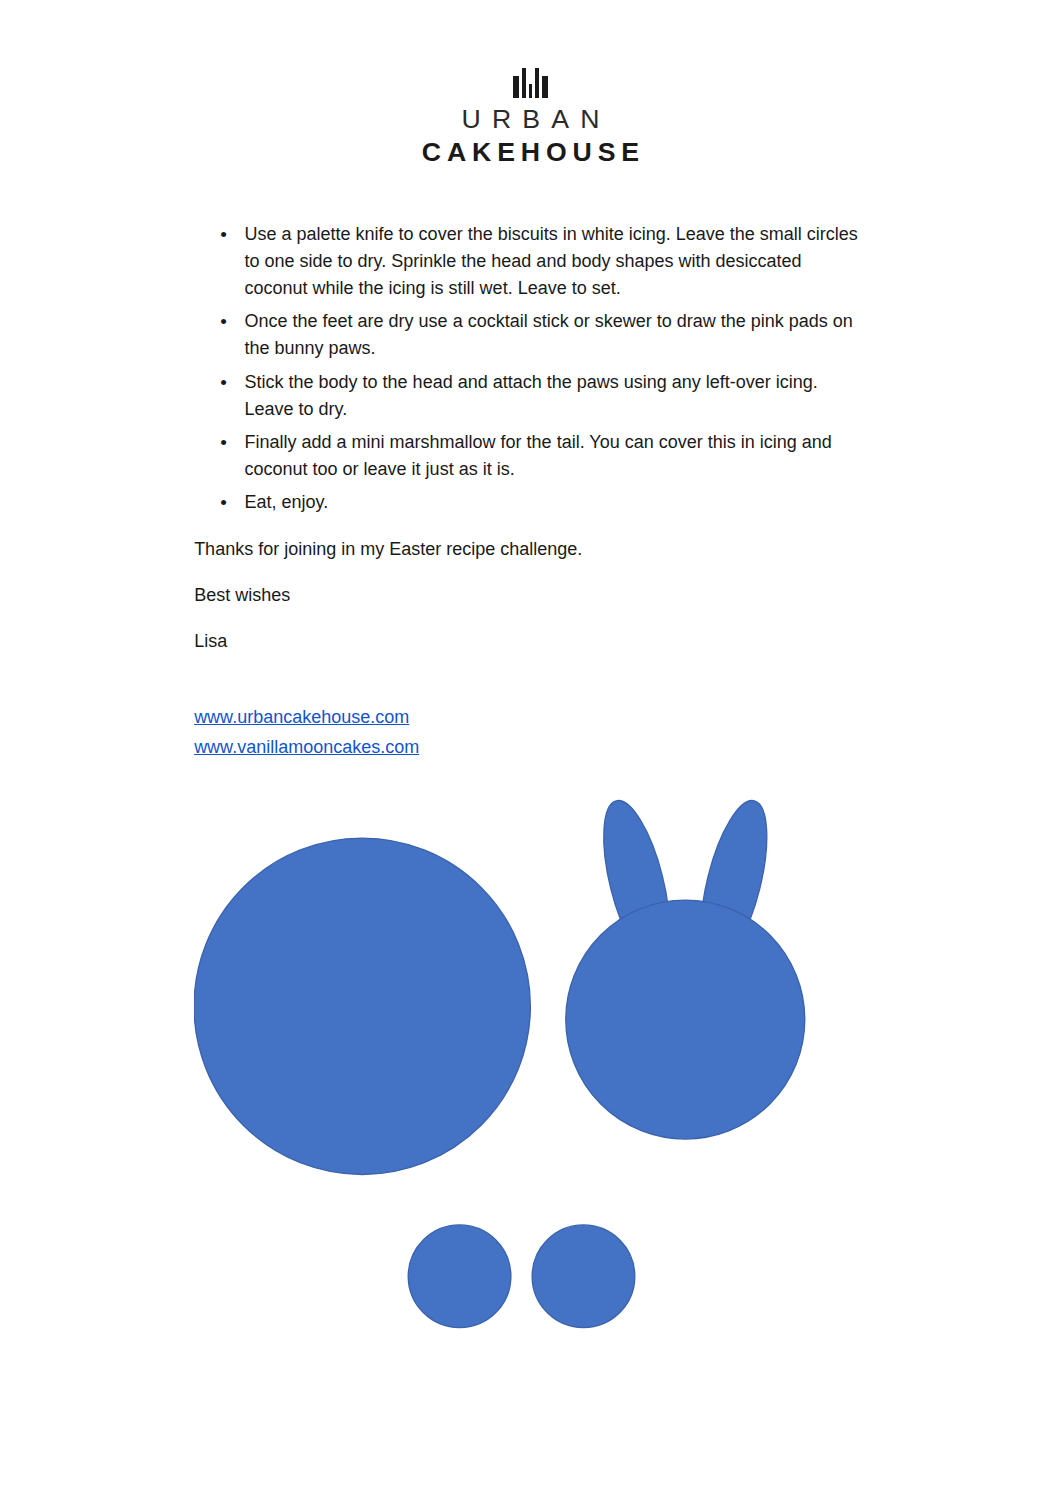URBAN
CAKEHOUSE
Use a palette knife to cover the biscuits in white icing. Leave the small circles to one side to dry. Sprinkle the head and body shapes with desiccated coconut while the icing is still wet. Leave to set.
Once the feet are dry use a cocktail stick or skewer to draw the pink pads on the bunny paws.
Stick the body to the head and attach the paws using any left-over icing. Leave to dry.
Finally add a mini marshmallow for the tail. You can cover this in icing and coconut too or leave it just as it is.
Eat, enjoy.
Thanks for joining in my Easter recipe challenge.
Best wishes
Lisa
www.urbancakehouse.com
www.vanillamooncakes.com